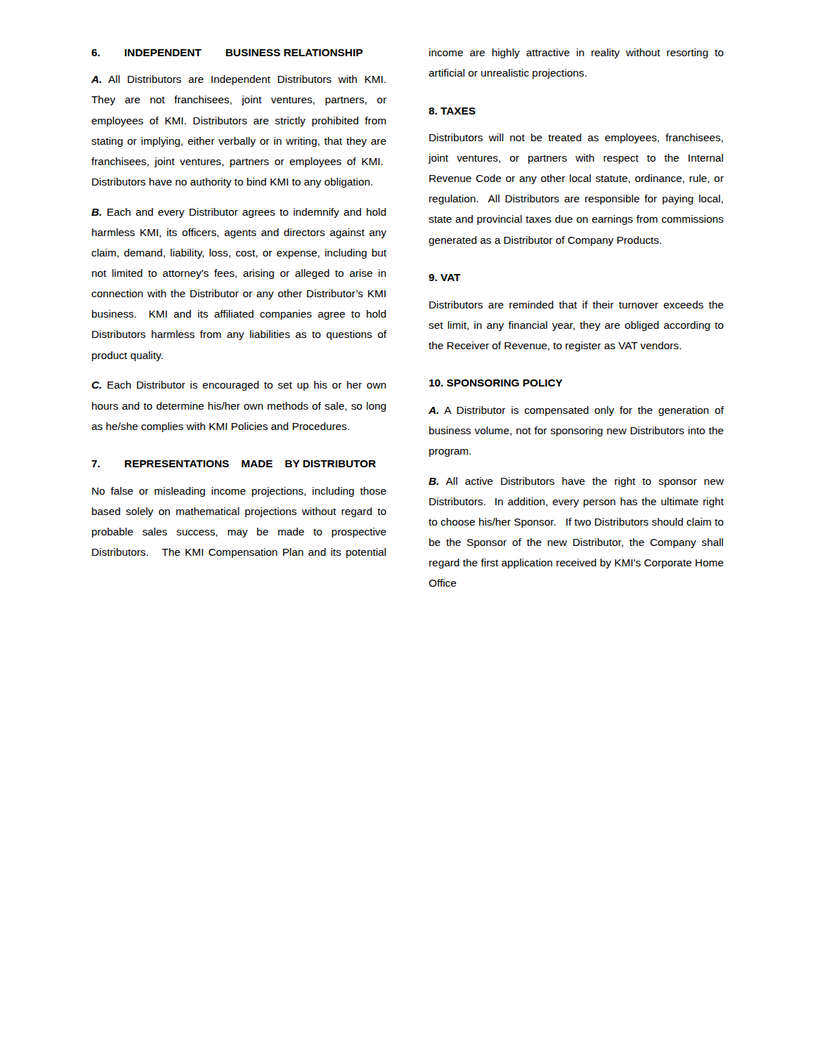6. INDEPENDENT BUSINESS RELATIONSHIP
A. All Distributors are Independent Distributors with KMI. They are not franchisees, joint ventures, partners, or employees of KMI. Distributors are strictly prohibited from stating or implying, either verbally or in writing, that they are franchisees, joint ventures, partners or employees of KMI. Distributors have no authority to bind KMI to any obligation.
B. Each and every Distributor agrees to indemnify and hold harmless KMI, its officers, agents and directors against any claim, demand, liability, loss, cost, or expense, including but not limited to attorney's fees, arising or alleged to arise in connection with the Distributor or any other Distributor’s KMI business. KMI and its affiliated companies agree to hold Distributors harmless from any liabilities as to questions of product quality.
C. Each Distributor is encouraged to set up his or her own hours and to determine his/her own methods of sale, so long as he/she complies with KMI Policies and Procedures.
7. REPRESENTATIONS MADE BY DISTRIBUTOR
No false or misleading income projections, including those based solely on mathematical projections without regard to probable sales success, may be made to prospective Distributors. The KMI Compensation Plan and its potential income are highly attractive in reality without resorting to artificial or unrealistic projections.
8. TAXES
Distributors will not be treated as employees, franchisees, joint ventures, or partners with respect to the Internal Revenue Code or any other local statute, ordinance, rule, or regulation. All Distributors are responsible for paying local, state and provincial taxes due on earnings from commissions generated as a Distributor of Company Products.
9. VAT
Distributors are reminded that if their turnover exceeds the set limit, in any financial year, they are obliged according to the Receiver of Revenue, to register as VAT vendors.
10. SPONSORING POLICY
A. A Distributor is compensated only for the generation of business volume, not for sponsoring new Distributors into the program.
B. All active Distributors have the right to sponsor new Distributors. In addition, every person has the ultimate right to choose his/her Sponsor. If two Distributors should claim to be the Sponsor of the new Distributor, the Company shall regard the first application received by KMI's Corporate Home Office